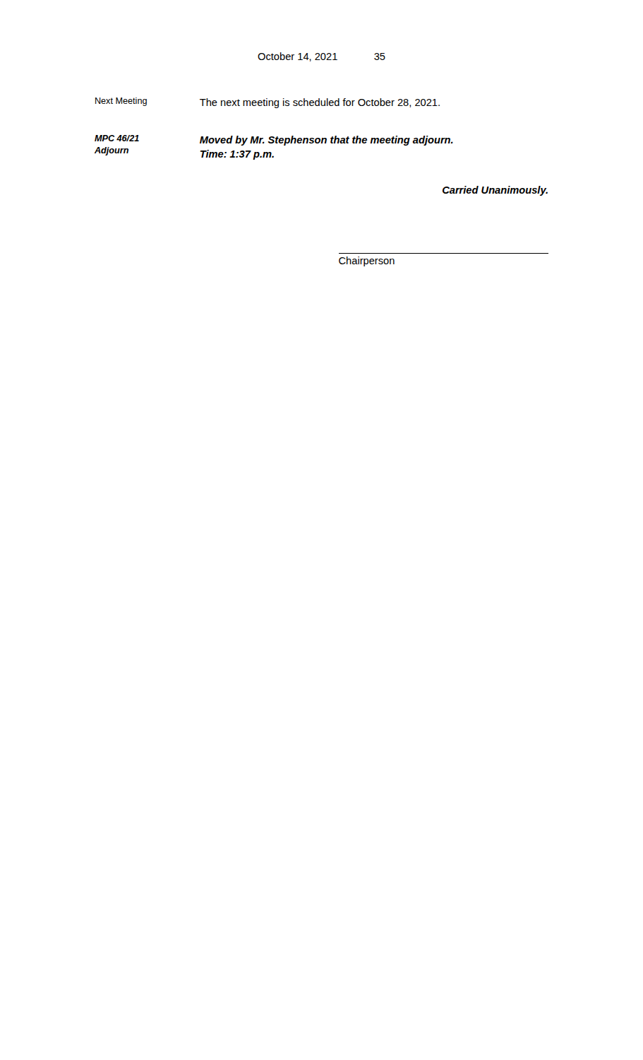October 14, 2021 35
Next Meeting
The next meeting is scheduled for October 28, 2021.
MPC 46/21
Adjourn
Moved by Mr. Stephenson that the meeting adjourn. Time: 1:37 p.m.
Carried Unanimously.
Chairperson